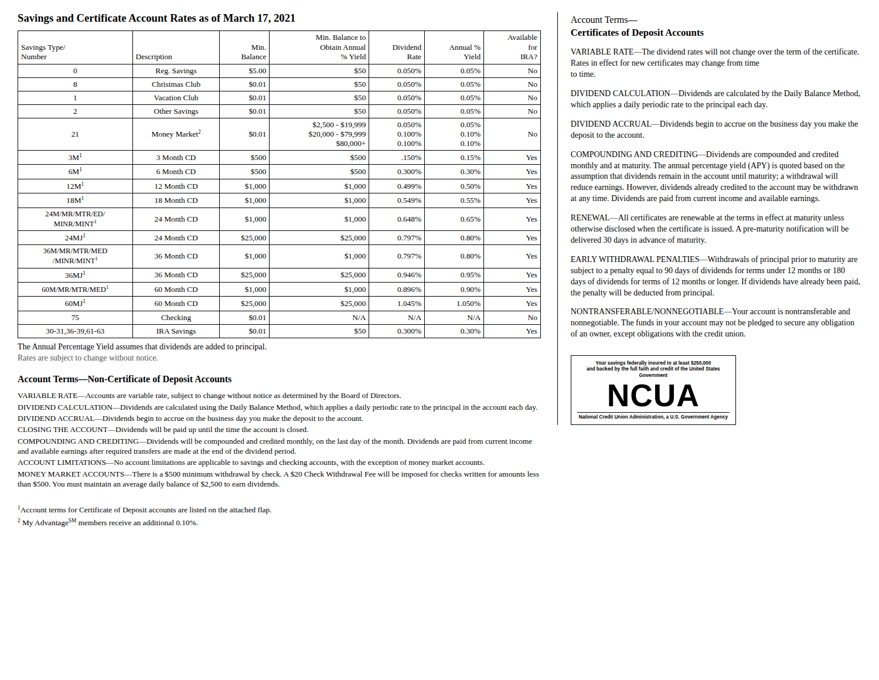Savings and Certificate Account Rates as of March 17, 2021
| Savings Type/ Number | Description | Min. Balance | Min. Balance to Obtain Annual % Yield | Dividend Rate | Annual % Yield | Available for IRA? |
| --- | --- | --- | --- | --- | --- | --- |
| 0 | Reg. Savings | $5.00 | $50 | 0.050% | 0.05% | No |
| 8 | Christmas Club | $0.01 | $50 | 0.050% | 0.05% | No |
| 1 | Vacation Club | $0.01 | $50 | 0.050% | 0.05% | No |
| 2 | Other Savings | $0.01 | $50 | 0.050% | 0.05% | No |
| 21 | Money Market 2 | $0.01 | $2,500 - $19,999 $20,000 - $79,999 $80,000+ | 0.050% 0.100% 0.100% | 0.05% 0.10% 0.10% | No |
| 3M 1 | 3 Month CD | $500 | $500 | .150% | 0.15% | Yes |
| 6M 1 | 6 Month CD | $500 | $500 | 0.300% | 0.30% | Yes |
| 12M 1 | 12 Month CD | $1,000 | $1,000 | 0.499% | 0.50% | Yes |
| 18M 1 | 18 Month CD | $1,000 | $1,000 | 0.549% | 0.55% | Yes |
| 24M/MR/MTR/ED/ MINR/MINT 1 | 24 Month CD | $1,000 | $1,000 | 0.648% | 0.65% | Yes |
| 24MJ 1 | 24 Month CD | $25,000 | $25,000 | 0.797% | 0.80% | Yes |
| 36M/MR/MTR/MED /MINR/MINT 1 | 36 Month CD | $1,000 | $1,000 | 0.797% | 0.80% | Yes |
| 36MJ 1 | 36 Month CD | $25,000 | $25,000 | 0.946% | 0.95% | Yes |
| 60M/MR/MTR/MED 1 | 60 Month CD | $1,000 | $1,000 | 0.896% | 0.90% | Yes |
| 60MJ 1 | 60 Month CD | $25,000 | $25,000 | 1.045% | 1.050% | Yes |
| 75 | Checking | $0.01 | N/A | N/A | N/A | No |
| 30-31,36-39,61-63 | IRA Savings | $0.01 | $50 | 0.300% | 0.30% | Yes |
The Annual Percentage Yield assumes that dividends are added to principal.
Rates are subject to change without notice.
Account Terms—Non-Certificate of Deposit Accounts
VARIABLE RATE—Accounts are variable rate, subject to change without notice as determined by the Board of Directors.
DIVIDEND CALCULATION—Dividends are calculated using the Daily Balance Method, which applies a daily periodic rate to the principal in the account each day.
DIVIDEND ACCRUAL—Dividends begin to accrue on the business day you make the deposit to the account.
CLOSING THE ACCOUNT—Dividends will be paid up until the time the account is closed.
COMPOUNDING AND CREDITING—Dividends will be compounded and credited monthly, on the last day of the month. Dividends are paid from current income and available earnings after required transfers are made at the end of the dividend period.
ACCOUNT LIMITATIONS—No account limitations are applicable to savings and checking accounts, with the exception of money market accounts.
MONEY MARKET ACCOUNTS—There is a $500 minimum withdrawal by check. A $20 Check Withdrawal Fee will be imposed for checks written for amounts less than $500. You must maintain an average daily balance of $2,500 to earn dividends.
1Account terms for Certificate of Deposit accounts are listed on the attached flap.
2 My AdvantageSM members receive an additional 0.10%.
Account Terms—
Certificates of Deposit Accounts
VARIABLE RATE—The dividend rates will not change over the term of the certificate. Rates in effect for new certificates may change from time
to time.
DIVIDEND CALCULATION—Dividends are calculated by the Daily Balance Method, which applies a daily periodic rate to the principal each day.
DIVIDEND ACCRUAL—Dividends begin to accrue on the business day you make the deposit to the account.
COMPOUNDING AND CREDITING—Dividends are compounded and credited monthly and at maturity. The annual percentage yield (APY) is quoted based on the assumption that dividends remain in the account until maturity; a withdrawal will reduce earnings. However, dividends already credited to the account may be withdrawn at any time. Dividends are paid from current income and available earnings.
RENEWAL—All certificates are renewable at the terms in effect at maturity unless otherwise disclosed when the certificate is issued. A pre-maturity notification will be delivered 30 days in advance of maturity.
EARLY WITHDRAWAL PENALTIES—Withdrawals of principal prior to maturity are subject to a penalty equal to 90 days of dividends for terms under 12 months or 180 days of dividends for terms of 12 months or longer. If dividends have already been paid, the penalty will be deducted from principal.
NONTRANSFERABLE/NONNEGOTIABLE—Your account is nontransferable and nonnegotiable. The funds in your account may not be pledged to secure any obligation of an owner, except obligations with the credit union.
Your savings federally insured to at least $250,000
and backed by the full faith and credit of the United States Government
NCUA
National Credit Union Administration, a U.S. Government Agency